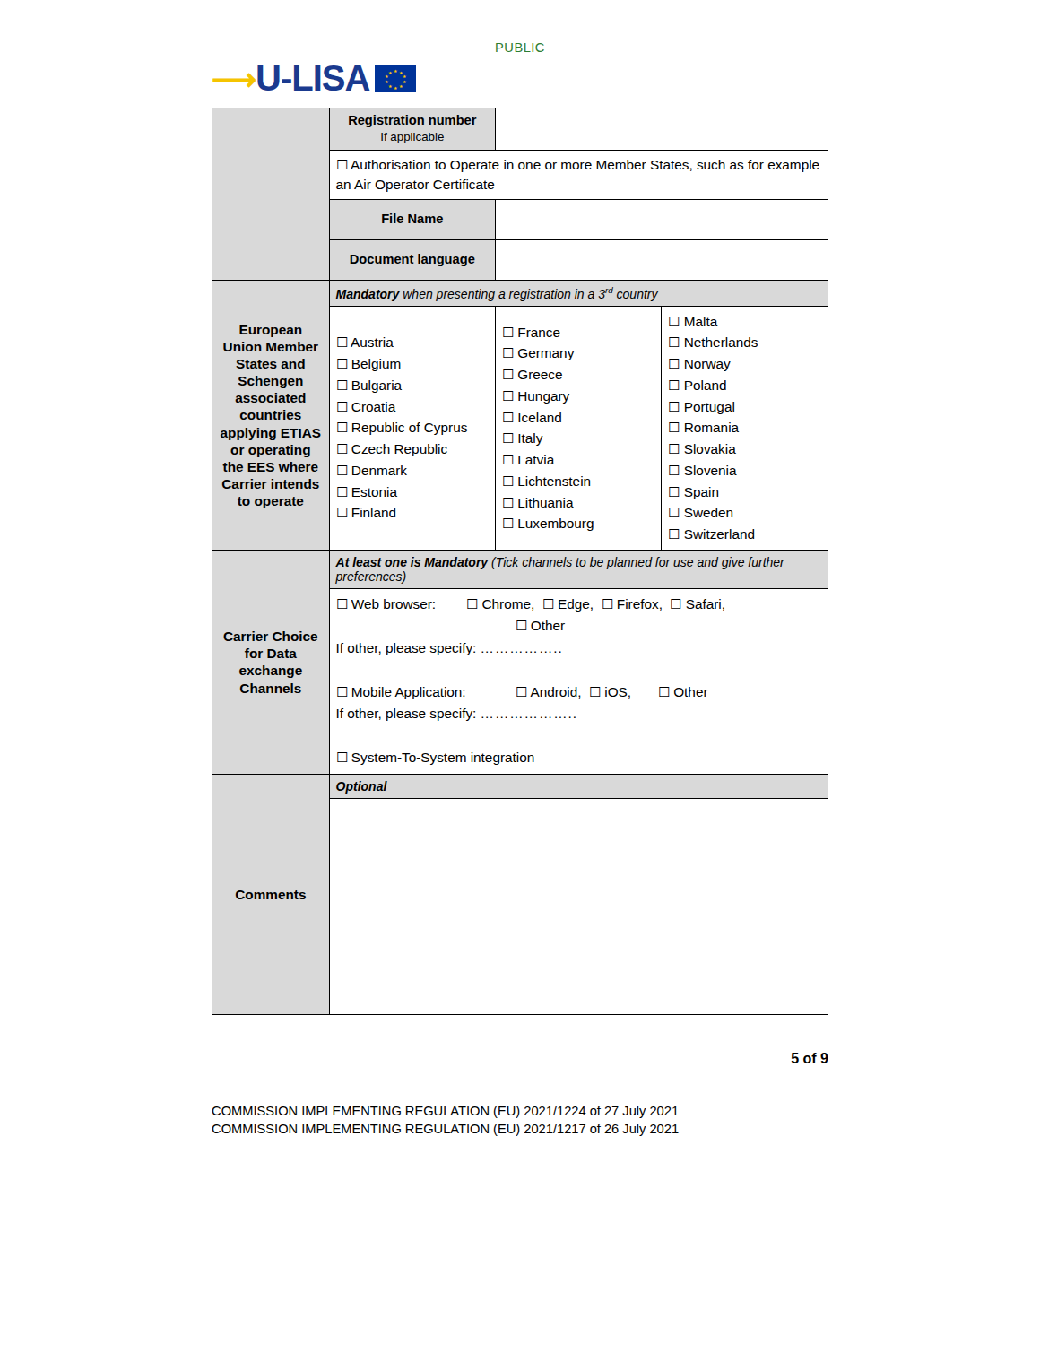PUBLIC
⟶U-LISA ★ ★ ★ ★ ★ ★ ★ ★ ★ ★
| | Registration number If applicable | |
| ☐ Authorisation to Operate in one or more Member States, such as for example an Air Operator Certificate |
| File Name | |
| Document language | |
| European Union Member States and Schengen associated countries applying ETIAS or operating the EES where Carrier intends to operate | Mandatory when presenting a registration in a 3 rd country |
| ☐ Austria ☐ Belgium ☐ Bulgaria ☐ Croatia ☐ Republic of Cyprus ☐ Czech Republic ☐ Denmark ☐ Estonia ☐ Finland | ☐ France ☐ Germany ☐ Greece ☐ Hungary ☐ Iceland ☐ Italy ☐ Latvia ☐ Lichtenstein ☐ Lithuania ☐ Luxembourg | ☐ Malta ☐ Netherlands ☐ Norway ☐ Poland ☐ Portugal ☐ Romania ☐ Slovakia ☐ Slovenia ☐ Spain ☐ Sweden ☐ Switzerland |
| Carrier Choice for Data exchange Channels | At least one is Mandatory (Tick channels to be planned for use and give further preferences) |
| ☐ Web browser: ☐ Chrome, ☐ Edge, ☐ Firefox, ☐ Safari, ☐ Other If other, please specify: …………….. ☐ Mobile Application: ☐ Android, ☐ iOS, ☐ Other If other, please specify: ……………….. ☐ System-To-System integration |
| Comments | Optional |
5 of 9
COMMISSION IMPLEMENTING REGULATION (EU) 2021/1224 of 27 July 2021
COMMISSION IMPLEMENTING REGULATION (EU) 2021/1217 of 26 July 2021